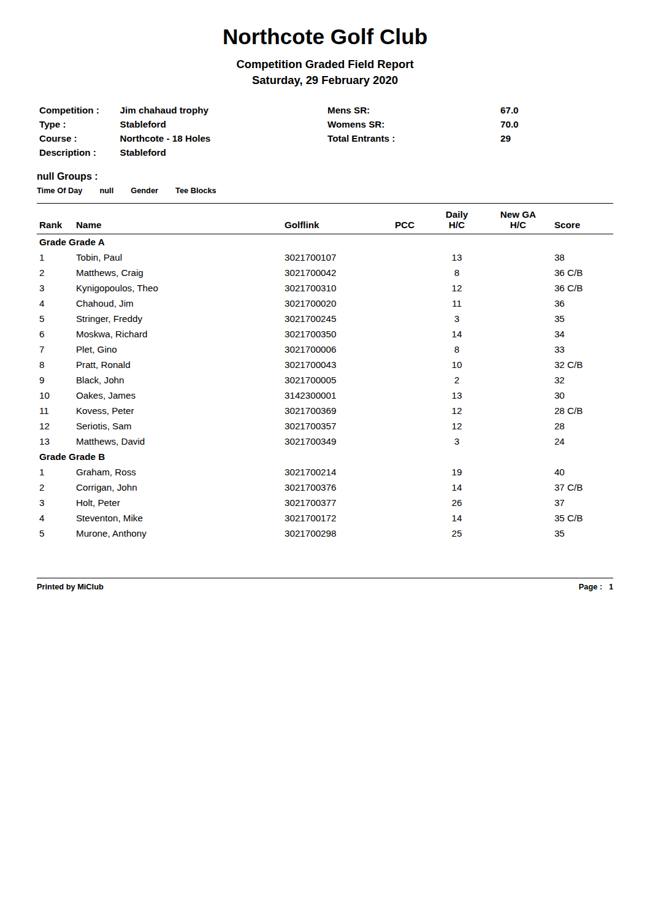Northcote Golf Club
Competition Graded Field Report
Saturday, 29 February 2020
| Competition : | Jim chahaud trophy | Mens SR: | 67.0 |
| Type : | Stableford | Womens SR: | 70.0 |
| Course : | Northcote - 18 Holes | Total Entrants : | 29 |
| Description : | Stableford | | |
null Groups :
| Time Of Day | null | Gender | Tee Blocks |
| Rank | Name | Golflink | PCC | Daily H/C | New GA H/C | Score |
| --- | --- | --- | --- | --- | --- | --- |
| Grade Grade A |
| 1 | Tobin, Paul | 3021700107 | | 13 | | 38 |
| 2 | Matthews, Craig | 3021700042 | | 8 | | 36 C/B |
| 3 | Kynigopoulos, Theo | 3021700310 | | 12 | | 36 C/B |
| 4 | Chahoud, Jim | 3021700020 | | 11 | | 36 |
| 5 | Stringer, Freddy | 3021700245 | | 3 | | 35 |
| 6 | Moskwa, Richard | 3021700350 | | 14 | | 34 |
| 7 | Plet, Gino | 3021700006 | | 8 | | 33 |
| 8 | Pratt, Ronald | 3021700043 | | 10 | | 32 C/B |
| 9 | Black, John | 3021700005 | | 2 | | 32 |
| 10 | Oakes, James | 3142300001 | | 13 | | 30 |
| 11 | Kovess, Peter | 3021700369 | | 12 | | 28 C/B |
| 12 | Seriotis, Sam | 3021700357 | | 12 | | 28 |
| 13 | Matthews, David | 3021700349 | | 3 | | 24 |
| Grade Grade B |
| 1 | Graham, Ross | 3021700214 | | 19 | | 40 |
| 2 | Corrigan, John | 3021700376 | | 14 | | 37 C/B |
| 3 | Holt, Peter | 3021700377 | | 26 | | 37 |
| 4 | Steventon, Mike | 3021700172 | | 14 | | 35 C/B |
| 5 | Murone, Anthony | 3021700298 | | 25 | | 35 |
Printed by MiClub Page : 1